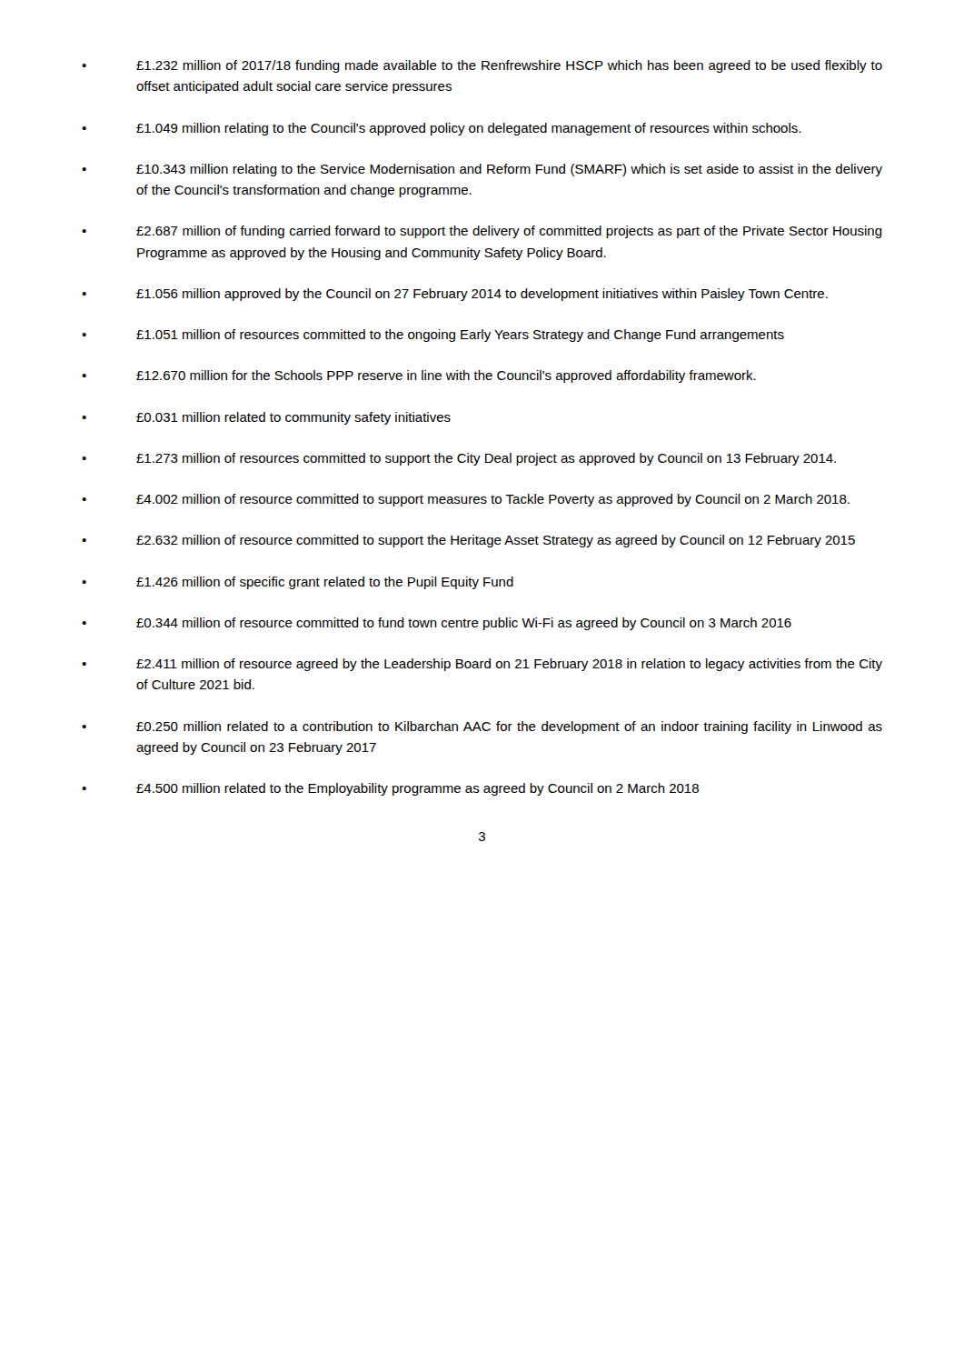£1.232 million of 2017/18 funding made available to the Renfrewshire HSCP which has been agreed to be used flexibly to offset anticipated adult social care service pressures
£1.049 million relating to the Council's approved policy on delegated management of resources within schools.
£10.343 million relating to the Service Modernisation and Reform Fund (SMARF) which is set aside to assist in the delivery of the Council's transformation and change programme.
£2.687 million of funding carried forward to support the delivery of committed projects as part of the Private Sector Housing Programme as approved by the Housing and Community Safety Policy Board.
£1.056 million approved by the Council on 27 February 2014 to development initiatives within Paisley Town Centre.
£1.051 million of resources committed to the ongoing Early Years Strategy and Change Fund arrangements
£12.670 million for the Schools PPP reserve in line with the Council's approved affordability framework.
£0.031 million related to community safety initiatives
£1.273 million of resources committed to support the City Deal project as approved by Council on 13 February 2014.
£4.002 million of resource committed to support measures to Tackle Poverty as approved by Council on 2 March 2018.
£2.632 million of resource committed to support the Heritage Asset Strategy as agreed by Council on 12 February 2015
£1.426 million of specific grant related to the Pupil Equity Fund
£0.344 million of resource committed to fund town centre public Wi-Fi as agreed by Council on 3 March 2016
£2.411 million of resource agreed by the Leadership Board on 21 February 2018 in relation to legacy activities from the City of Culture 2021 bid.
£0.250 million related to a contribution to Kilbarchan AAC for the development of an indoor training facility in Linwood as agreed by Council on 23 February 2017
£4.500 million related to the Employability programme as agreed by Council on 2 March 2018
3